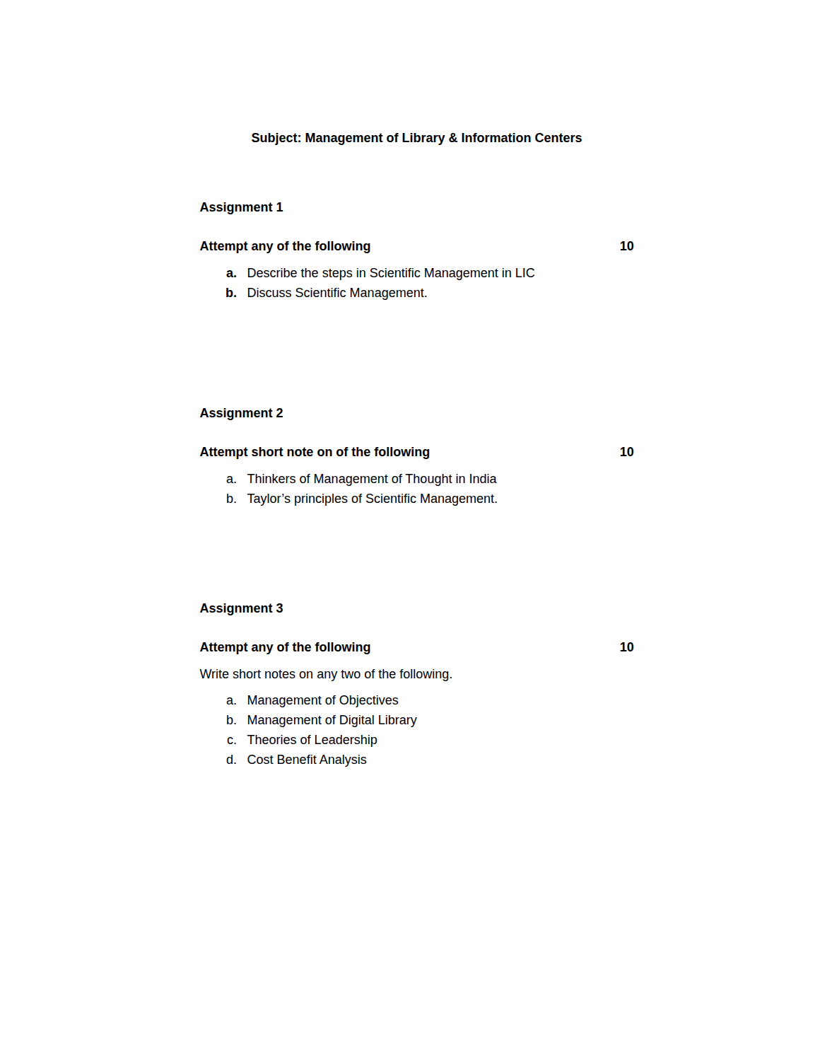Subject: Management of Library & Information Centers
Assignment 1
Attempt any of the following 10
Describe the steps in Scientific Management in LIC
Discuss Scientific Management.
Assignment 2
Attempt short note on of the following 10
Thinkers of Management of Thought in India
Taylor’s principles of Scientific Management.
Assignment 3
Attempt any of the following 10
Write short notes on any two of the following.
Management of Objectives
Management of Digital Library
Theories of Leadership
Cost Benefit Analysis